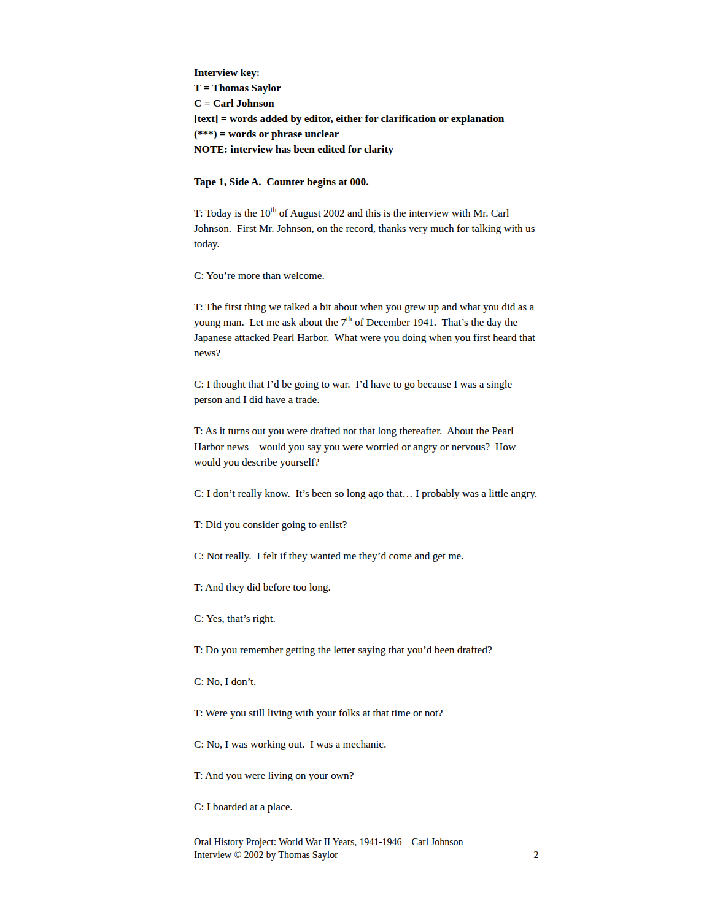Interview key:
T = Thomas Saylor
C = Carl Johnson
[text] = words added by editor, either for clarification or explanation
(***) = words or phrase unclear
NOTE: interview has been edited for clarity
Tape 1, Side A. Counter begins at 000.
T: Today is the 10th of August 2002 and this is the interview with Mr. Carl Johnson. First Mr. Johnson, on the record, thanks very much for talking with us today.
C: You’re more than welcome.
T: The first thing we talked a bit about when you grew up and what you did as a young man. Let me ask about the 7th of December 1941. That’s the day the Japanese attacked Pearl Harbor. What were you doing when you first heard that news?
C: I thought that I’d be going to war. I’d have to go because I was a single person and I did have a trade.
T: As it turns out you were drafted not that long thereafter. About the Pearl Harbor news—would you say you were worried or angry or nervous? How would you describe yourself?
C: I don’t really know. It’s been so long ago that… I probably was a little angry.
T: Did you consider going to enlist?
C: Not really. I felt if they wanted me they’d come and get me.
T: And they did before too long.
C: Yes, that’s right.
T: Do you remember getting the letter saying that you’d been drafted?
C: No, I don’t.
T: Were you still living with your folks at that time or not?
C: No, I was working out. I was a mechanic.
T: And you were living on your own?
C: I boarded at a place.
Oral History Project: World War II Years, 1941-1946 – Carl Johnson Interview © 2002 by Thomas Saylor 2